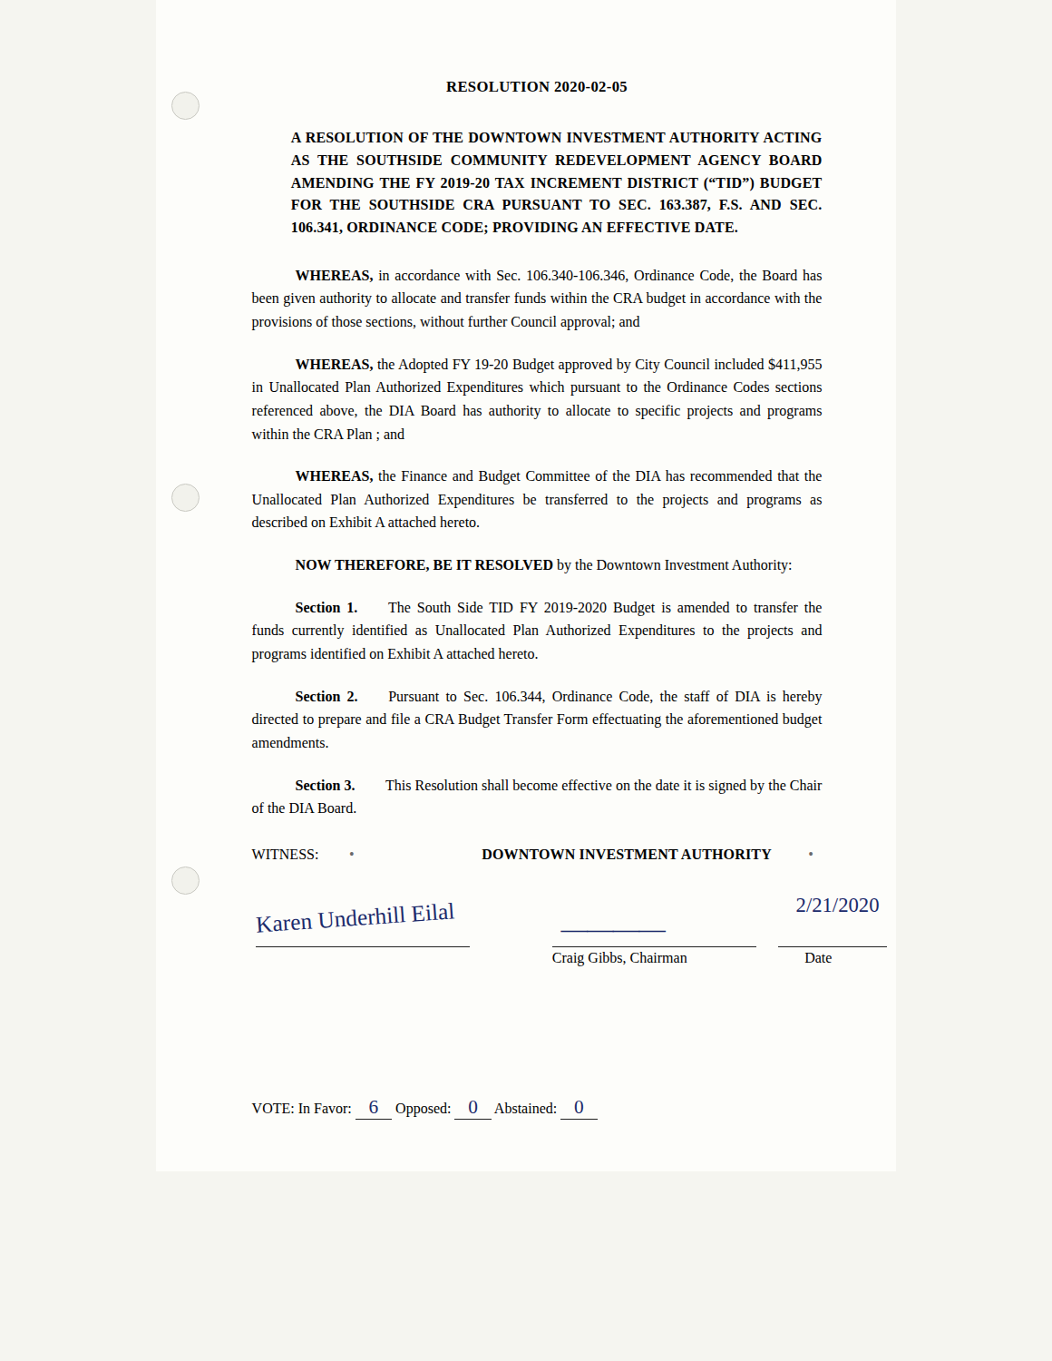RESOLUTION 2020-02-05
A Resolution of the Downtown Investment Authority acting as the Southside Community Redevelopment Agency Board amending the FY 2019-20 Tax Increment District (“TID”) Budget for the Southside CRA pursuant to Sec. 163.387, F.S. and Sec. 106.341, Ordinance Code; providing an effective date.
WHEREAS, in accordance with Sec. 106.340-106.346, Ordinance Code, the Board has been given authority to allocate and transfer funds within the CRA budget in accordance with the provisions of those sections, without further Council approval; and
WHEREAS, the Adopted FY 19-20 Budget approved by City Council included $411,955 in Unallocated Plan Authorized Expenditures which pursuant to the Ordinance Codes sections referenced above, the DIA Board has authority to allocate to specific projects and programs within the CRA Plan ; and
WHEREAS, the Finance and Budget Committee of the DIA has recommended that the Unallocated Plan Authorized Expenditures be transferred to the projects and programs as described on Exhibit A attached hereto.
NOW THEREFORE, BE IT RESOLVED by the Downtown Investment Authority:
Section 1. The South Side TID FY 2019-2020 Budget is amended to transfer the funds currently identified as Unallocated Plan Authorized Expenditures to the projects and programs identified on Exhibit A attached hereto.
Section 2. Pursuant to Sec. 106.344, Ordinance Code, the staff of DIA is hereby directed to prepare and file a CRA Budget Transfer Form effectuating the aforementioned budget amendments.
Section 3. This Resolution shall become effective on the date it is signed by the Chair of the DIA Board.
WITNESS:• DOWNTOWN INVESTMENT AUTHORITY •
Karen Underhill Eilal
————
Craig Gibbs, Chairman
2/21/2020
Date
VOTE: In Favor: 6 Opposed: 0 Abstained: 0